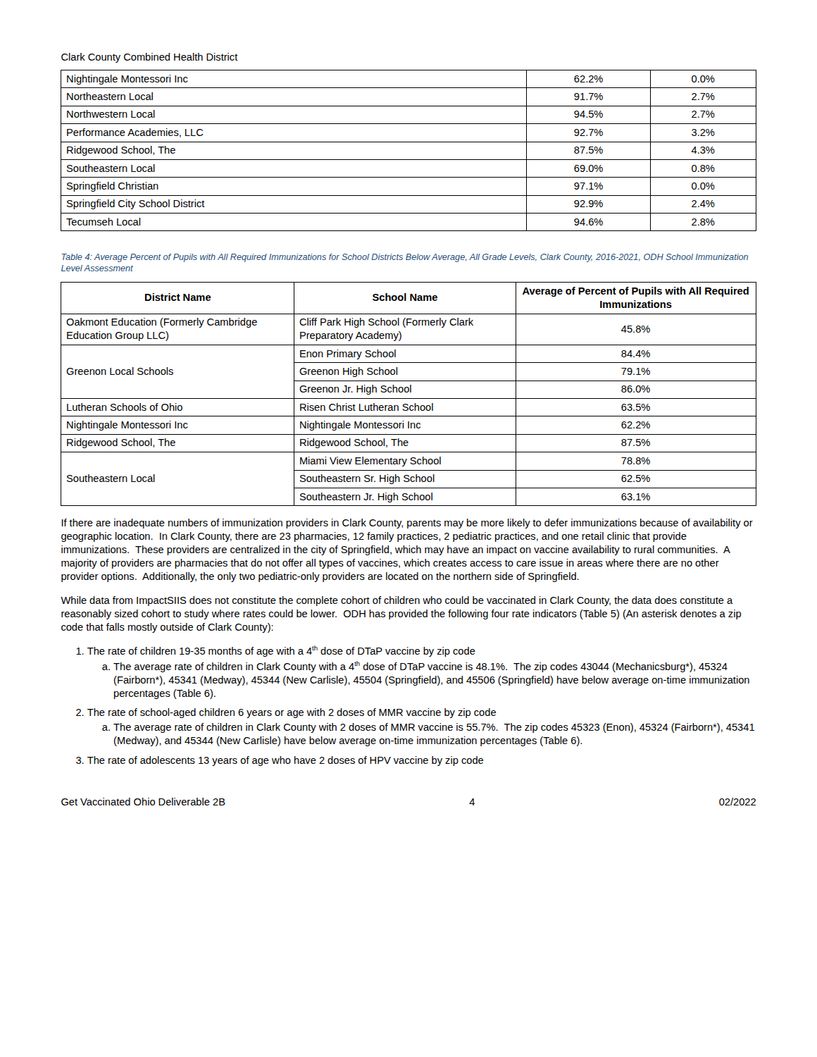Clark County Combined Health District
| Nightingale Montessori Inc | 62.2% | 0.0% |
| Northeastern Local | 91.7% | 2.7% |
| Northwestern Local | 94.5% | 2.7% |
| Performance Academies, LLC | 92.7% | 3.2% |
| Ridgewood School, The | 87.5% | 4.3% |
| Southeastern Local | 69.0% | 0.8% |
| Springfield Christian | 97.1% | 0.0% |
| Springfield City School District | 92.9% | 2.4% |
| Tecumseh Local | 94.6% | 2.8% |
Table 4: Average Percent of Pupils with All Required Immunizations for School Districts Below Average, All Grade Levels, Clark County, 2016-2021, ODH School Immunization Level Assessment
| District Name | School Name | Average of Percent of Pupils with All Required Immunizations |
| --- | --- | --- |
| Oakmont Education (Formerly Cambridge Education Group LLC) | Cliff Park High School (Formerly Clark Preparatory Academy) | 45.8% |
| Greenon Local Schools | Enon Primary School | 84.4% |
| Greenon High School | 79.1% |
| Greenon Jr. High School | 86.0% |
| Lutheran Schools of Ohio | Risen Christ Lutheran School | 63.5% |
| Nightingale Montessori Inc | Nightingale Montessori Inc | 62.2% |
| Ridgewood School, The | Ridgewood School, The | 87.5% |
| Southeastern Local | Miami View Elementary School | 78.8% |
| Southeastern Sr. High School | 62.5% |
| Southeastern Jr. High School | 63.1% |
If there are inadequate numbers of immunization providers in Clark County, parents may be more likely to defer immunizations because of availability or geographic location. In Clark County, there are 23 pharmacies, 12 family practices, 2 pediatric practices, and one retail clinic that provide immunizations. These providers are centralized in the city of Springfield, which may have an impact on vaccine availability to rural communities. A majority of providers are pharmacies that do not offer all types of vaccines, which creates access to care issue in areas where there are no other provider options. Additionally, the only two pediatric-only providers are located on the northern side of Springfield.
While data from ImpactSIIS does not constitute the complete cohort of children who could be vaccinated in Clark County, the data does constitute a reasonably sized cohort to study where rates could be lower. ODH has provided the following four rate indicators (Table 5) (An asterisk denotes a zip code that falls mostly outside of Clark County):
The rate of children 19-35 months of age with a 4th dose of DTaP vaccine by zip code
The average rate of children in Clark County with a 4th dose of DTaP vaccine is 48.1%. The zip codes 43044 (Mechanicsburg*), 45324 (Fairborn*), 45341 (Medway), 45344 (New Carlisle), 45504 (Springfield), and 45506 (Springfield) have below average on-time immunization percentages (Table 6).
The rate of school-aged children 6 years or age with 2 doses of MMR vaccine by zip code
The average rate of children in Clark County with 2 doses of MMR vaccine is 55.7%. The zip codes 45323 (Enon), 45324 (Fairborn*), 45341 (Medway), and 45344 (New Carlisle) have below average on-time immunization percentages (Table 6).
The rate of adolescents 13 years of age who have 2 doses of HPV vaccine by zip code
Get Vaccinated Ohio Deliverable 2B
4
02/2022